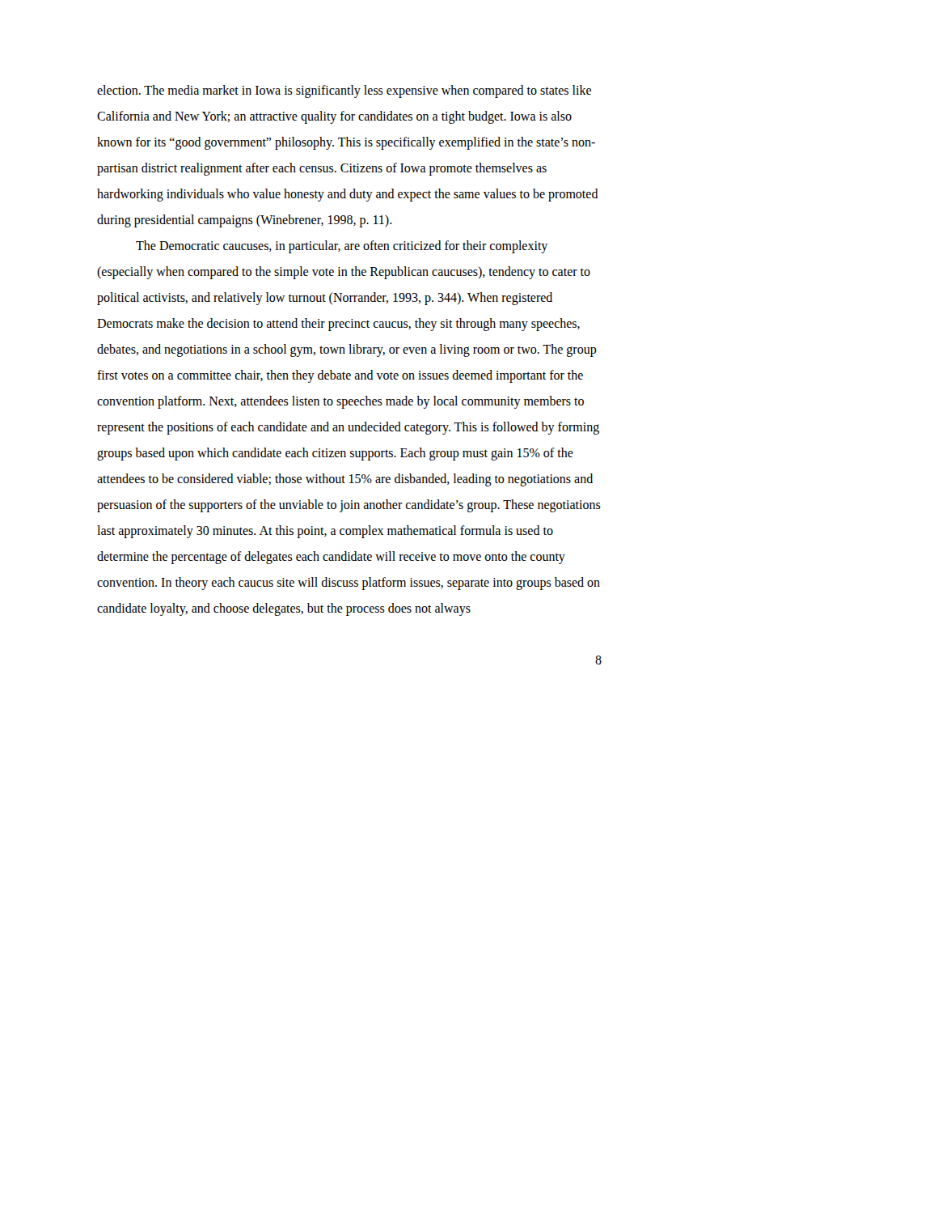election. The media market in Iowa is significantly less expensive when compared to states like California and New York; an attractive quality for candidates on a tight budget. Iowa is also known for its “good government” philosophy. This is specifically exemplified in the state’s non-partisan district realignment after each census. Citizens of Iowa promote themselves as hardworking individuals who value honesty and duty and expect the same values to be promoted during presidential campaigns (Winebrener, 1998, p. 11).
The Democratic caucuses, in particular, are often criticized for their complexity (especially when compared to the simple vote in the Republican caucuses), tendency to cater to political activists, and relatively low turnout (Norrander, 1993, p. 344). When registered Democrats make the decision to attend their precinct caucus, they sit through many speeches, debates, and negotiations in a school gym, town library, or even a living room or two. The group first votes on a committee chair, then they debate and vote on issues deemed important for the convention platform. Next, attendees listen to speeches made by local community members to represent the positions of each candidate and an undecided category. This is followed by forming groups based upon which candidate each citizen supports. Each group must gain 15% of the attendees to be considered viable; those without 15% are disbanded, leading to negotiations and persuasion of the supporters of the unviable to join another candidate’s group. These negotiations last approximately 30 minutes. At this point, a complex mathematical formula is used to determine the percentage of delegates each candidate will receive to move onto the county convention. In theory each caucus site will discuss platform issues, separate into groups based on candidate loyalty, and choose delegates, but the process does not always
8